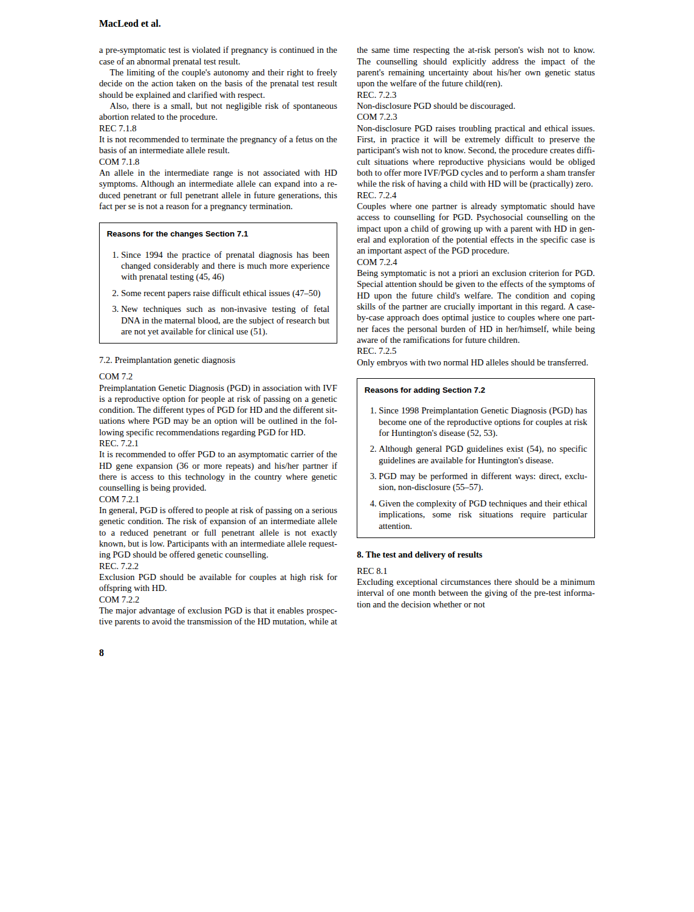MacLeod et al.
a pre-symptomatic test is violated if pregnancy is continued in the case of an abnormal prenatal test result.
The limiting of the couple's autonomy and their right to freely decide on the action taken on the basis of the prenatal test result should be explained and clarified with respect.
Also, there is a small, but not negligible risk of spontaneous abortion related to the procedure.
REC 7.1.8
It is not recommended to terminate the pregnancy of a fetus on the basis of an intermediate allele result.
COM 7.1.8
An allele in the intermediate range is not associated with HD symptoms. Although an intermediate allele can expand into a reduced penetrant or full penetrant allele in future generations, this fact per se is not a reason for a pregnancy termination.
Reasons for the changes Section 7.1
Since 1994 the practice of prenatal diagnosis has been changed considerably and there is much more experience with prenatal testing (45, 46)
Some recent papers raise difficult ethical issues (47–50)
New techniques such as non-invasive testing of fetal DNA in the maternal blood, are the subject of research but are not yet available for clinical use (51).
7.2. Preimplantation genetic diagnosis
COM 7.2
Preimplantation Genetic Diagnosis (PGD) in association with IVF is a reproductive option for people at risk of passing on a genetic condition. The different types of PGD for HD and the different situations where PGD may be an option will be outlined in the following specific recommendations regarding PGD for HD.
REC. 7.2.1
It is recommended to offer PGD to an asymptomatic carrier of the HD gene expansion (36 or more repeats) and his/her partner if there is access to this technology in the country where genetic counselling is being provided.
COM 7.2.1
In general, PGD is offered to people at risk of passing on a serious genetic condition. The risk of expansion of an intermediate allele to a reduced penetrant or full penetrant allele is not exactly known, but is low. Participants with an intermediate allele requesting PGD should be offered genetic counselling.
REC. 7.2.2
Exclusion PGD should be available for couples at high risk for offspring with HD.
COM 7.2.2
The major advantage of exclusion PGD is that it enables prospective parents to avoid the transmission of the HD mutation, while at the same time respecting the at-risk person's wish not to know. The counselling should explicitly address the impact of the parent's remaining uncertainty about his/her own genetic status upon the welfare of the future child(ren).
REC. 7.2.3
Non-disclosure PGD should be discouraged.
COM 7.2.3
Non-disclosure PGD raises troubling practical and ethical issues. First, in practice it will be extremely difficult to preserve the participant's wish not to know. Second, the procedure creates difficult situations where reproductive physicians would be obliged both to offer more IVF/PGD cycles and to perform a sham transfer while the risk of having a child with HD will be (practically) zero.
REC. 7.2.4
Couples where one partner is already symptomatic should have access to counselling for PGD. Psychosocial counselling on the impact upon a child of growing up with a parent with HD in general and exploration of the potential effects in the specific case is an important aspect of the PGD procedure.
COM 7.2.4
Being symptomatic is not a priori an exclusion criterion for PGD. Special attention should be given to the effects of the symptoms of HD upon the future child's welfare. The condition and coping skills of the partner are crucially important in this regard. A case-by-case approach does optimal justice to couples where one partner faces the personal burden of HD in her/himself, while being aware of the ramifications for future children.
REC. 7.2.5
Only embryos with two normal HD alleles should be transferred.
Reasons for adding Section 7.2
Since 1998 Preimplantation Genetic Diagnosis (PGD) has become one of the reproductive options for couples at risk for Huntington's disease (52, 53).
Although general PGD guidelines exist (54), no specific guidelines are available for Huntington's disease.
PGD may be performed in different ways: direct, exclusion, non-disclosure (55–57).
Given the complexity of PGD techniques and their ethical implications, some risk situations require particular attention.
8. The test and delivery of results
REC 8.1
Excluding exceptional circumstances there should be a minimum interval of one month between the giving of the pre-test information and the decision whether or not
8